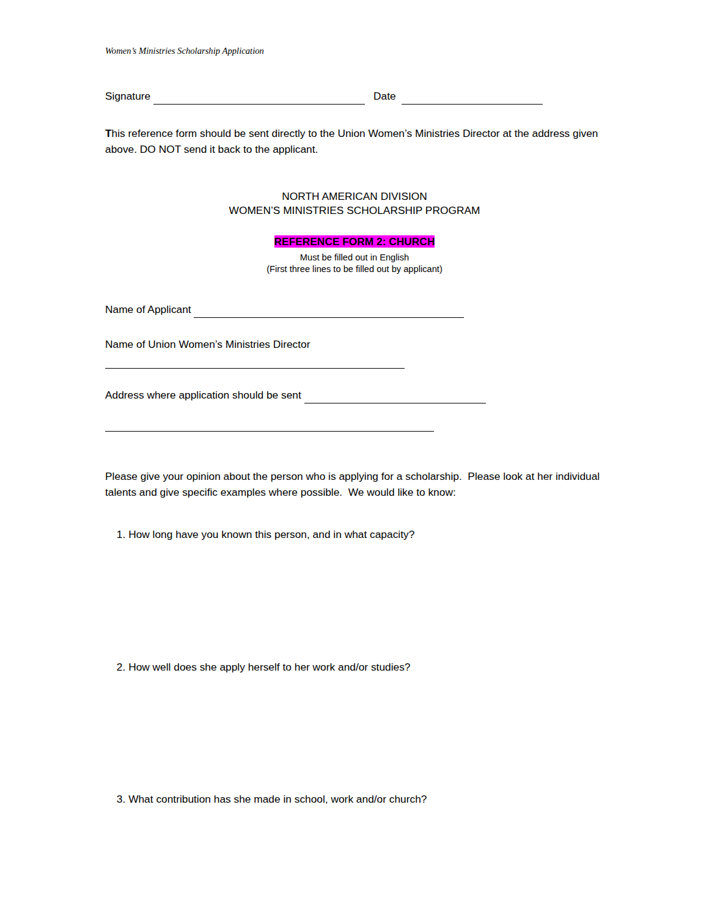Women’s Ministries Scholarship Application
Signature Date
This reference form should be sent directly to the Union Women’s Ministries Director at the address given above. DO NOT send it back to the applicant.
NORTH AMERICAN DIVISION
WOMEN’S MINISTRIES SCHOLARSHIP PROGRAM
REFERENCE FORM 2: CHURCH
Must be filled out in English
(First three lines to be filled out by applicant)
Name of Applicant
Name of Union Women’s Ministries Director
Address where application should be sent
Please give your opinion about the person who is applying for a scholarship. Please look at her individual talents and give specific examples where possible. We would like to know:
How long have you known this person, and in what capacity?
How well does she apply herself to her work and/or studies?
What contribution has she made in school, work and/or church?